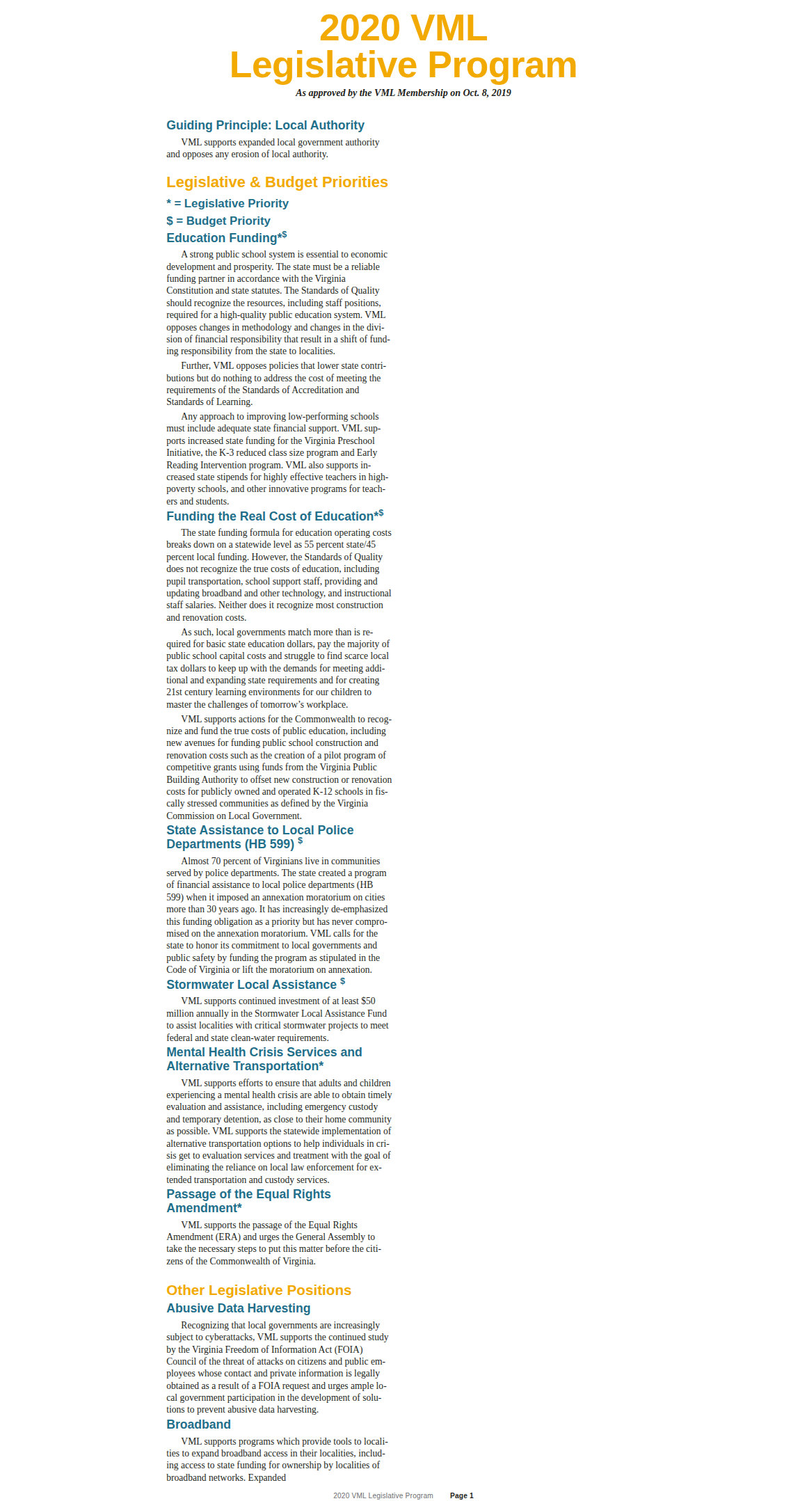2020 VMLLegislative Program
As approved by the VML Membership on Oct. 8, 2019
Guiding Principle: Local Authority
VML supports expanded local government authority and opposes any erosion of local authority.
Legislative & Budget Priorities
* = Legislative Priority
$ = Budget Priority
Education Funding*$
A strong public school system is essential to economic development and prosperity. The state must be a reliable funding partner in accordance with the Virginia Constitution and state statutes. The Standards of Quality should recognize the resources, including staff positions, required for a high-quality public education system. VML opposes changes in methodology and changes in the division of financial responsibility that result in a shift of funding responsibility from the state to localities.
Further, VML opposes policies that lower state contributions but do nothing to address the cost of meeting the requirements of the Standards of Accreditation and Standards of Learning.
Any approach to improving low-performing schools must include adequate state financial support. VML supports increased state funding for the Virginia Preschool Initiative, the K-3 reduced class size program and Early Reading Intervention program. VML also supports increased state stipends for highly effective teachers in high-poverty schools, and other innovative programs for teachers and students.
Funding the Real Cost of Education*$
The state funding formula for education operating costs breaks down on a statewide level as 55 percent state/45 percent local funding. However, the Standards of Quality does not recognize the true costs of education, including pupil transportation, school support staff, providing and updating broadband and other technology, and instructional staff salaries. Neither does it recognize most construction and renovation costs.
As such, local governments match more than is required for basic state education dollars, pay the majority of public school capital costs and struggle to find scarce local tax dollars to keep up with the demands for meeting additional and expanding state requirements and for creating 21st century learning environments for our children to master the challenges of tomorrow’s workplace.
VML supports actions for the Commonwealth to recognize and fund the true costs of public education, including new avenues for funding public school construction and renovation costs such as the creation of a pilot program of competitive grants using funds from the Virginia Public Building Authority to offset new construction or renovation costs for publicly owned and operated K-12 schools in fiscally stressed communities as defined by the Virginia Commission on Local Government.
State Assistance to Local Police Departments (HB 599) $
Almost 70 percent of Virginians live in communities served by police departments. The state created a program of financial assistance to local police departments (HB 599) when it imposed an annexation moratorium on cities more than 30 years ago. It has increasingly de-emphasized this funding obligation as a priority but has never compromised on the annexation moratorium. VML calls for the state to honor its commitment to local governments and public safety by funding the program as stipulated in the Code of Virginia or lift the moratorium on annexation.
Stormwater Local Assistance $
VML supports continued investment of at least $50 million annually in the Stormwater Local Assistance Fund to assist localities with critical stormwater projects to meet federal and state clean-water requirements.
Mental Health Crisis Services and Alternative Transportation*
VML supports efforts to ensure that adults and children experiencing a mental health crisis are able to obtain timely evaluation and assistance, including emergency custody and temporary detention, as close to their home community as possible. VML supports the statewide implementation of alternative transportation options to help individuals in crisis get to evaluation services and treatment with the goal of eliminating the reliance on local law enforcement for extended transportation and custody services.
Passage of the Equal Rights Amendment*
VML supports the passage of the Equal Rights Amendment (ERA) and urges the General Assembly to take the necessary steps to put this matter before the citizens of the Commonwealth of Virginia.
Other Legislative Positions
Abusive Data Harvesting
Recognizing that local governments are increasingly subject to cyberattacks, VML supports the continued study by the Virginia Freedom of Information Act (FOIA) Council of the threat of attacks on citizens and public employees whose contact and private information is legally obtained as a result of a FOIA request and urges ample local government participation in the development of solutions to prevent abusive data harvesting.
Broadband
VML supports programs which provide tools to localities to expand broadband access in their localities, including access to state funding for ownership by localities of broadband networks. Expanded
2020 VML Legislative Program Page 1